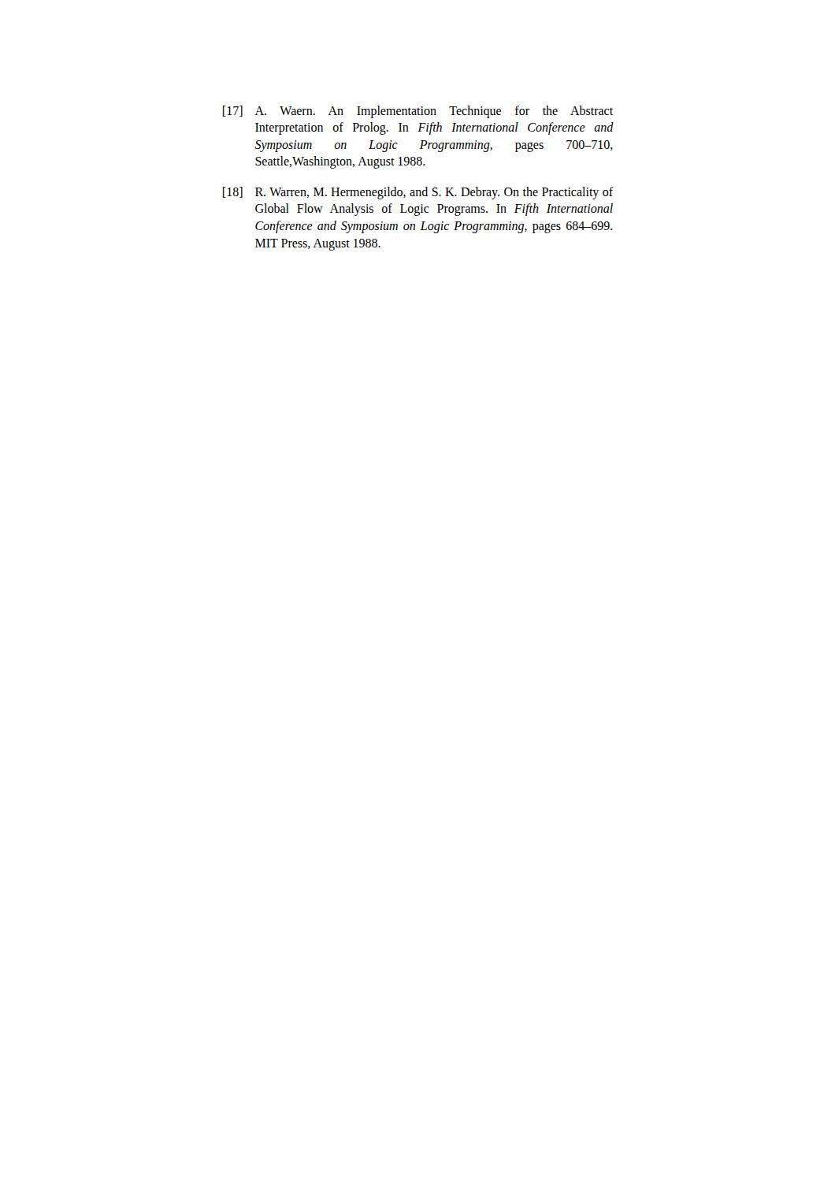[17] A. Waern. An Implementation Technique for the Abstract Interpretation of Prolog. In Fifth International Conference and Symposium on Logic Programming, pages 700–710, Seattle,Washington, August 1988.
[18] R. Warren, M. Hermenegildo, and S. K. Debray. On the Practicality of Global Flow Analysis of Logic Programs. In Fifth International Conference and Symposium on Logic Programming, pages 684–699. MIT Press, August 1988.